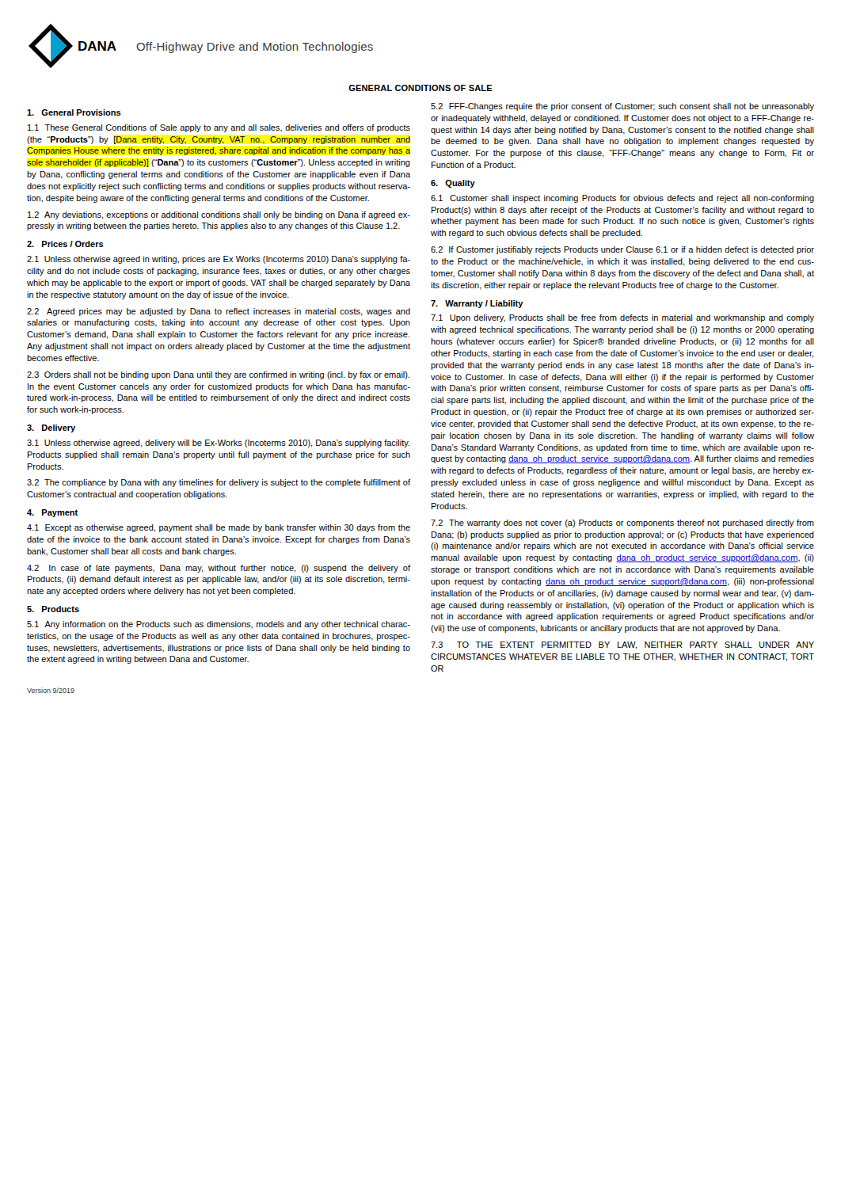DANA
Off-Highway Drive and Motion Technologies
GENERAL CONDITIONS OF SALE
1. General Provisions
1.1 These General Conditions of Sale apply to any and all sales, deliveries and offers of products (the “Products”) by [Dana entity, City, Country, VAT no., Company registration number and Companies House where the entity is registered, share capital and indication if the company has a sole shareholder (if applicable)] (“Dana”) to its customers (“Customer”). Unless accepted in writing by Dana, conflicting general terms and conditions of the Customer are inapplicable even if Dana does not explicitly reject such conflicting terms and conditions or supplies products without reservation, despite being aware of the conflicting general terms and conditions of the Customer.
1.2 Any deviations, exceptions or additional conditions shall only be binding on Dana if agreed expressly in writing between the parties hereto. This applies also to any changes of this Clause 1.2.
2. Prices / Orders
2.1 Unless otherwise agreed in writing, prices are Ex Works (Incoterms 2010) Dana’s supplying facility and do not include costs of packaging, insurance fees, taxes or duties, or any other charges which may be applicable to the export or import of goods. VAT shall be charged separately by Dana in the respective statutory amount on the day of issue of the invoice.
2.2 Agreed prices may be adjusted by Dana to reflect increases in material costs, wages and salaries or manufacturing costs, taking into account any decrease of other cost types. Upon Customer’s demand, Dana shall explain to Customer the factors relevant for any price increase. Any adjustment shall not impact on orders already placed by Customer at the time the adjustment becomes effective.
2.3 Orders shall not be binding upon Dana until they are confirmed in writing (incl. by fax or email). In the event Customer cancels any order for customized products for which Dana has manufactured work-in-process, Dana will be entitled to reimbursement of only the direct and indirect costs for such work-in-process.
3. Delivery
3.1 Unless otherwise agreed, delivery will be Ex-Works (Incoterms 2010), Dana’s supplying facility. Products supplied shall remain Dana’s property until full payment of the purchase price for such Products.
3.2 The compliance by Dana with any timelines for delivery is subject to the complete fulfillment of Customer’s contractual and cooperation obligations.
4. Payment
4.1 Except as otherwise agreed, payment shall be made by bank transfer within 30 days from the date of the invoice to the bank account stated in Dana’s invoice. Except for charges from Dana’s bank, Customer shall bear all costs and bank charges.
4.2 In case of late payments, Dana may, without further notice, (i) suspend the delivery of Products, (ii) demand default interest as per applicable law, and/or (iii) at its sole discretion, terminate any accepted orders where delivery has not yet been completed.
5. Products
5.1 Any information on the Products such as dimensions, models and any other technical characteristics, on the usage of the Products as well as any other data contained in brochures, prospectuses, newsletters, advertisements, illustrations or price lists of Dana shall only be held binding to the extent agreed in writing between Dana and Customer.
5.2 FFF-Changes require the prior consent of Customer; such consent shall not be unreasonably or inadequately withheld, delayed or conditioned. If Customer does not object to a FFF-Change request within 14 days after being notified by Dana, Customer’s consent to the notified change shall be deemed to be given. Dana shall have no obligation to implement changes requested by Customer. For the purpose of this clause, “FFF-Change” means any change to Form, Fit or Function of a Product.
6. Quality
6.1 Customer shall inspect incoming Products for obvious defects and reject all non-conforming Product(s) within 8 days after receipt of the Products at Customer’s facility and without regard to whether payment has been made for such Product. If no such notice is given, Customer’s rights with regard to such obvious defects shall be precluded.
6.2 If Customer justifiably rejects Products under Clause 6.1 or if a hidden defect is detected prior to the Product or the machine/vehicle, in which it was installed, being delivered to the end customer, Customer shall notify Dana within 8 days from the discovery of the defect and Dana shall, at its discretion, either repair or replace the relevant Products free of charge to the Customer.
7. Warranty / Liability
7.1 Upon delivery, Products shall be free from defects in material and workmanship and comply with agreed technical specifications. The warranty period shall be (i) 12 months or 2000 operating hours (whatever occurs earlier) for Spicer® branded driveline Products, or (ii) 12 months for all other Products, starting in each case from the date of Customer’s invoice to the end user or dealer, provided that the warranty period ends in any case latest 18 months after the date of Dana’s invoice to Customer. In case of defects, Dana will either (i) if the repair is performed by Customer with Dana’s prior written consent, reimburse Customer for costs of spare parts as per Dana’s official spare parts list, including the applied discount, and within the limit of the purchase price of the Product in question, or (ii) repair the Product free of charge at its own premises or authorized service center, provided that Customer shall send the defective Product, at its own expense, to the repair location chosen by Dana in its sole discretion. The handling of warranty claims will follow Dana’s Standard Warranty Conditions, as updated from time to time, which are available upon request by contacting dana_oh_product_service_support@dana.com. All further claims and remedies with regard to defects of Products, regardless of their nature, amount or legal basis, are hereby expressly excluded unless in case of gross negligence and willful misconduct by Dana. Except as stated herein, there are no representations or warranties, express or implied, with regard to the Products.
7.2 The warranty does not cover (a) Products or components thereof not purchased directly from Dana; (b) products supplied as prior to production approval; or (c) Products that have experienced (i) maintenance and/or repairs which are not executed in accordance with Dana’s official service manual available upon request by contacting dana_oh_product_service_support@dana.com, (ii) storage or transport conditions which are not in accordance with Dana’s requirements available upon request by contacting dana_oh_product_service_support@dana.com, (iii) non-professional installation of the Products or of ancillaries, (iv) damage caused by normal wear and tear, (v) damage caused during reassembly or installation, (vi) operation of the Product or application which is not in accordance with agreed application requirements or agreed Product specifications and/or (vii) the use of components, lubricants or ancillary products that are not approved by Dana.
7.3 To the extent permitted by law, neither party shall under any circumstances whatever be liable to the other, whether in contract, tort or
Version 9/2019